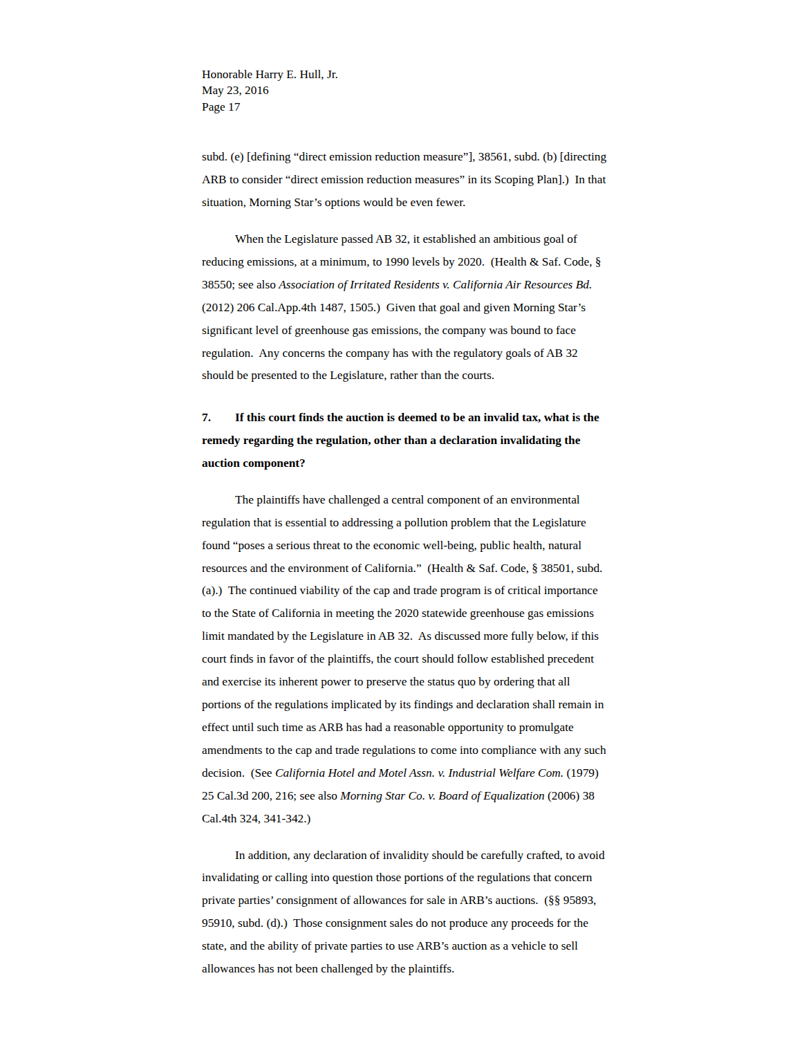Honorable Harry E. Hull, Jr.
May 23, 2016
Page 17
subd. (e) [defining “direct emission reduction measure”], 38561, subd. (b) [directing ARB to consider “direct emission reduction measures” in its Scoping Plan].) In that situation, Morning Star’s options would be even fewer.
When the Legislature passed AB 32, it established an ambitious goal of reducing emissions, at a minimum, to 1990 levels by 2020. (Health & Saf. Code, § 38550; see also Association of Irritated Residents v. California Air Resources Bd. (2012) 206 Cal.App.4th 1487, 1505.) Given that goal and given Morning Star’s significant level of greenhouse gas emissions, the company was bound to face regulation. Any concerns the company has with the regulatory goals of AB 32 should be presented to the Legislature, rather than the courts.
7. If this court finds the auction is deemed to be an invalid tax, what is the remedy regarding the regulation, other than a declaration invalidating the auction component?
The plaintiffs have challenged a central component of an environmental regulation that is essential to addressing a pollution problem that the Legislature found “poses a serious threat to the economic well-being, public health, natural resources and the environment of California.” (Health & Saf. Code, § 38501, subd. (a).) The continued viability of the cap and trade program is of critical importance to the State of California in meeting the 2020 statewide greenhouse gas emissions limit mandated by the Legislature in AB 32. As discussed more fully below, if this court finds in favor of the plaintiffs, the court should follow established precedent and exercise its inherent power to preserve the status quo by ordering that all portions of the regulations implicated by its findings and declaration shall remain in effect until such time as ARB has had a reasonable opportunity to promulgate amendments to the cap and trade regulations to come into compliance with any such decision. (See California Hotel and Motel Assn. v. Industrial Welfare Com. (1979) 25 Cal.3d 200, 216; see also Morning Star Co. v. Board of Equalization (2006) 38 Cal.4th 324, 341-342.)
In addition, any declaration of invalidity should be carefully crafted, to avoid invalidating or calling into question those portions of the regulations that concern private parties’ consignment of allowances for sale in ARB’s auctions. (§§ 95893, 95910, subd. (d).) Those consignment sales do not produce any proceeds for the state, and the ability of private parties to use ARB’s auction as a vehicle to sell allowances has not been challenged by the plaintiffs.